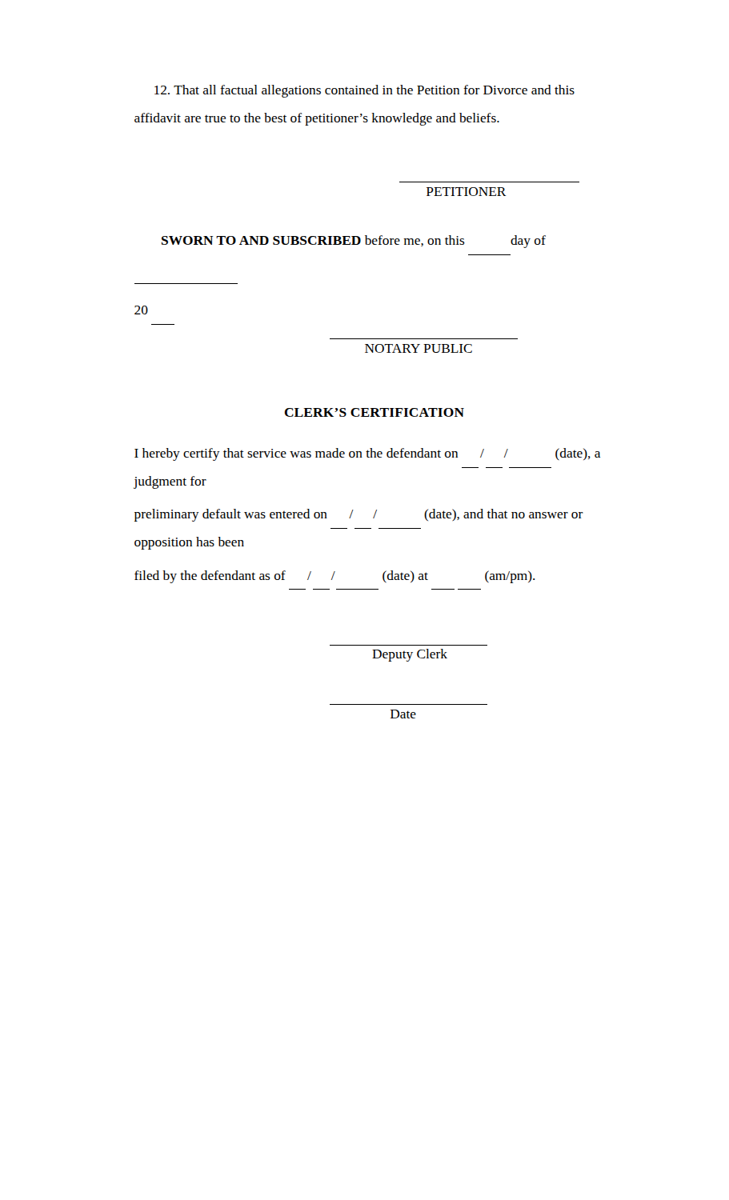12. That all factual allegations contained in the Petition for Divorce and this affidavit are true to the best of petitioner’s knowledge and beliefs.
PETITIONER
SWORN TO AND SUBSCRIBED before me, on this day of
20
NOTARY PUBLIC
CLERK’S CERTIFICATION
I hereby certify that service was made on the defendant on / / (date), a judgment for
preliminary default was entered on / / (date), and that no answer or opposition has been
filed by the defendant as of / / (date) at (am/pm).
Deputy Clerk
Date